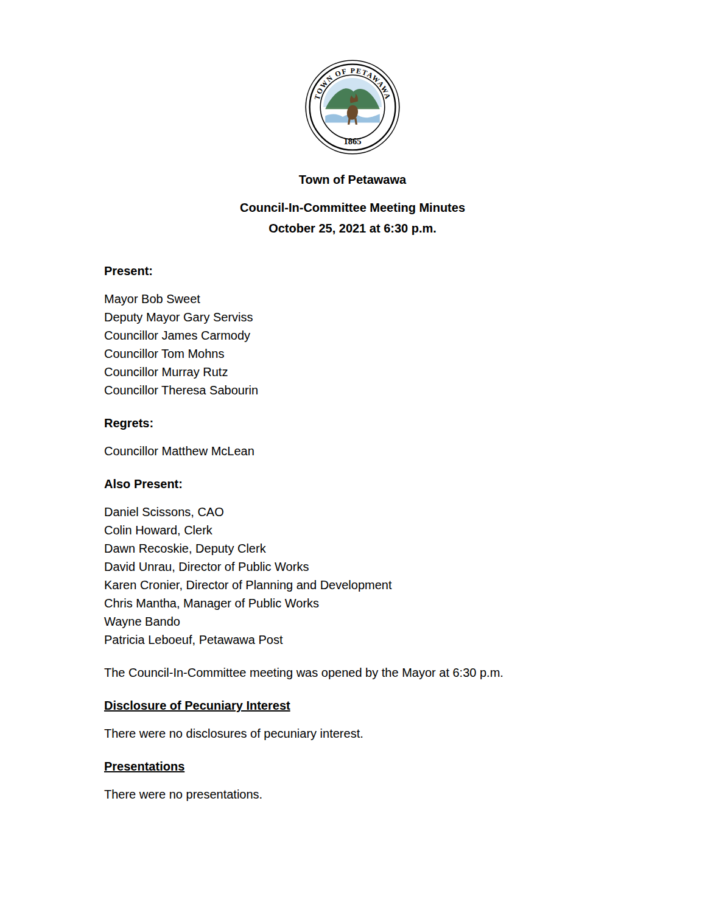1865 TOWN OF PETAWAWA
Town of Petawawa
Council-In-Committee Meeting Minutes
October 25, 2021 at 6:30 p.m.
Present:
Mayor Bob Sweet
Deputy Mayor Gary Serviss
Councillor James Carmody
Councillor Tom Mohns
Councillor Murray Rutz
Councillor Theresa Sabourin
Regrets:
Councillor Matthew McLean
Also Present:
Daniel Scissons, CAO
Colin Howard, Clerk
Dawn Recoskie, Deputy Clerk
David Unrau, Director of Public Works
Karen Cronier, Director of Planning and Development
Chris Mantha, Manager of Public Works
Wayne Bando
Patricia Leboeuf, Petawawa Post
The Council-In-Committee meeting was opened by the Mayor at 6:30 p.m.
Disclosure of Pecuniary Interest
There were no disclosures of pecuniary interest.
Presentations
There were no presentations.